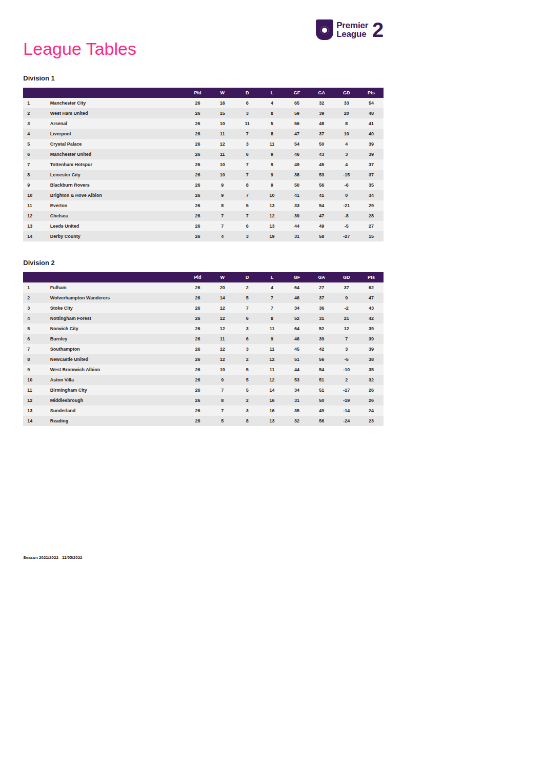PremierLeague
2
League Tables
Division 1
| | | Pld | W | D | L | GF | GA | GD | Pts |
| --- | --- | --- | --- | --- | --- | --- | --- | --- | --- |
| 1 | Manchester City | 26 | 16 | 6 | 4 | 65 | 32 | 33 | 54 |
| 2 | West Ham United | 26 | 15 | 3 | 8 | 59 | 39 | 20 | 48 |
| 3 | Arsenal | 26 | 10 | 11 | 5 | 56 | 48 | 8 | 41 |
| 4 | Liverpool | 26 | 11 | 7 | 8 | 47 | 37 | 10 | 40 |
| 5 | Crystal Palace | 26 | 12 | 3 | 11 | 54 | 50 | 4 | 39 |
| 6 | Manchester United | 26 | 11 | 6 | 9 | 46 | 43 | 3 | 39 |
| 7 | Tottenham Hotspur | 26 | 10 | 7 | 9 | 49 | 45 | 4 | 37 |
| 8 | Leicester City | 26 | 10 | 7 | 9 | 38 | 53 | -15 | 37 |
| 9 | Blackburn Rovers | 26 | 9 | 8 | 9 | 50 | 56 | -6 | 35 |
| 10 | Brighton & Hove Albion | 26 | 9 | 7 | 10 | 41 | 41 | 0 | 34 |
| 11 | Everton | 26 | 8 | 5 | 13 | 33 | 54 | -21 | 29 |
| 12 | Chelsea | 26 | 7 | 7 | 12 | 39 | 47 | -8 | 28 |
| 13 | Leeds United | 26 | 7 | 6 | 13 | 44 | 49 | -5 | 27 |
| 14 | Derby County | 26 | 4 | 3 | 19 | 31 | 58 | -27 | 15 |
Division 2
| | | Pld | W | D | L | GF | GA | GD | Pts |
| --- | --- | --- | --- | --- | --- | --- | --- | --- | --- |
| 1 | Fulham | 26 | 20 | 2 | 4 | 64 | 27 | 37 | 62 |
| 2 | Wolverhampton Wanderers | 26 | 14 | 5 | 7 | 46 | 37 | 9 | 47 |
| 3 | Stoke City | 26 | 12 | 7 | 7 | 34 | 36 | -2 | 43 |
| 4 | Nottingham Forest | 26 | 12 | 6 | 8 | 52 | 31 | 21 | 42 |
| 5 | Norwich City | 26 | 12 | 3 | 11 | 64 | 52 | 12 | 39 |
| 6 | Burnley | 26 | 11 | 6 | 9 | 46 | 39 | 7 | 39 |
| 7 | Southampton | 26 | 12 | 3 | 11 | 45 | 42 | 3 | 39 |
| 8 | Newcastle United | 26 | 12 | 2 | 12 | 51 | 56 | -5 | 38 |
| 9 | West Bromwich Albion | 26 | 10 | 5 | 11 | 44 | 54 | -10 | 35 |
| 10 | Aston Villa | 26 | 9 | 5 | 12 | 53 | 51 | 2 | 32 |
| 11 | Birmingham City | 26 | 7 | 5 | 14 | 34 | 51 | -17 | 26 |
| 12 | Middlesbrough | 26 | 8 | 2 | 16 | 31 | 50 | -19 | 26 |
| 13 | Sunderland | 26 | 7 | 3 | 16 | 35 | 49 | -14 | 24 |
| 14 | Reading | 26 | 5 | 8 | 13 | 32 | 56 | -24 | 23 |
Season 2021/2022 - 11/05/2022